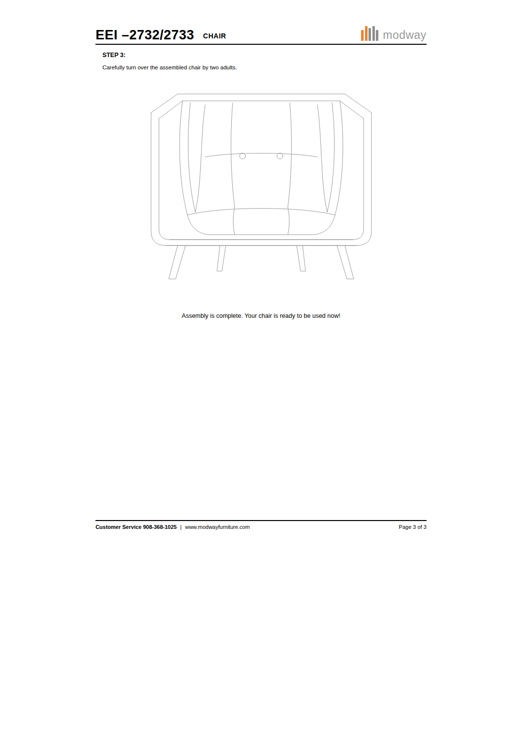EEI –2732/2733 CHAIR
modway
STEP 3:
Carefully turn over the assembled chair by two adults.
Assembly is complete. Your chair is ready to be used now!
Customer Service 908-368-1025 | www.modwayfurniture.com
Page 3 of 3